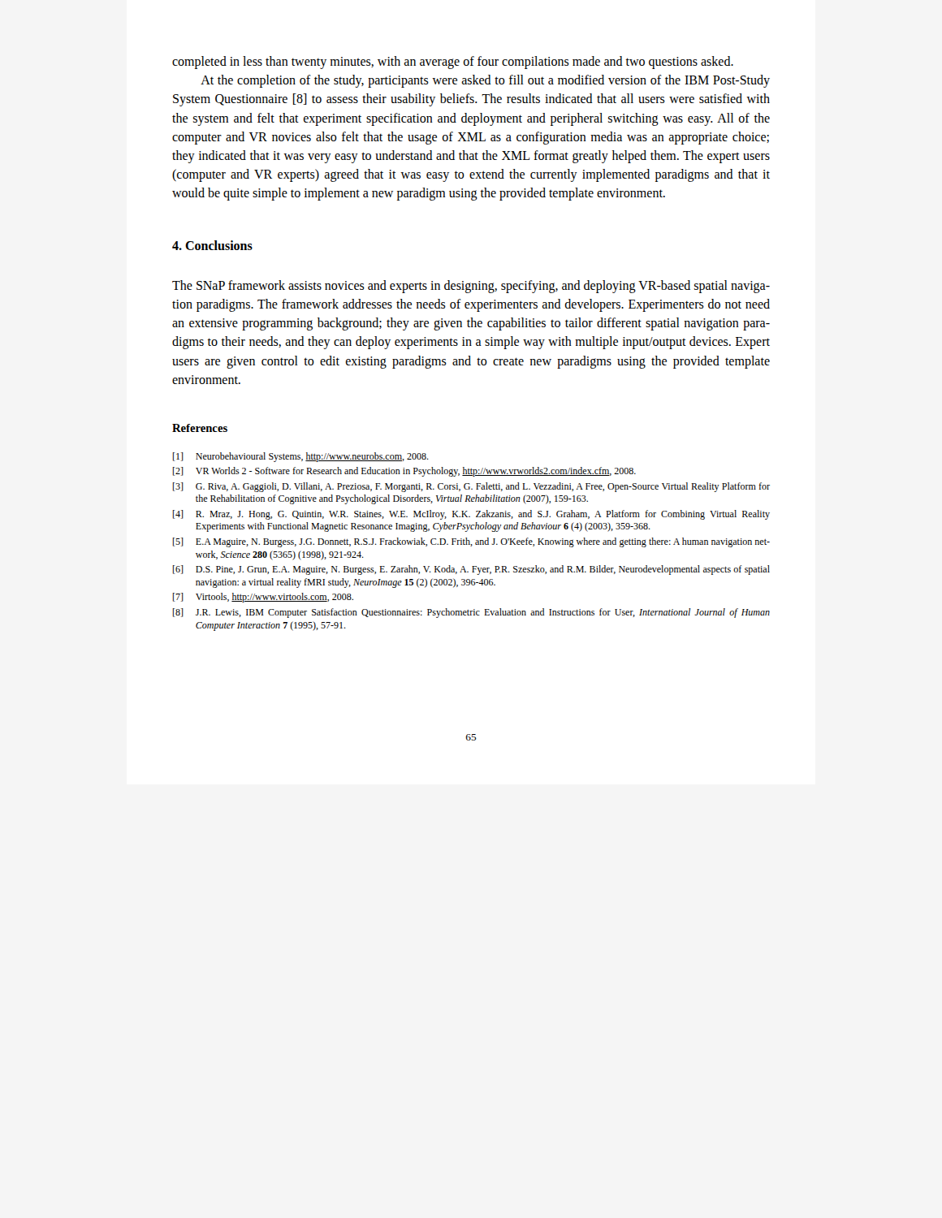completed in less than twenty minutes, with an average of four compilations made and two questions asked.
At the completion of the study, participants were asked to fill out a modified version of the IBM Post-Study System Questionnaire [8] to assess their usability beliefs. The results indicated that all users were satisfied with the system and felt that experiment specification and deployment and peripheral switching was easy. All of the computer and VR novices also felt that the usage of XML as a configuration media was an appropriate choice; they indicated that it was very easy to understand and that the XML format greatly helped them. The expert users (computer and VR experts) agreed that it was easy to extend the currently implemented paradigms and that it would be quite simple to implement a new paradigm using the provided template environment.
4. Conclusions
The SNaP framework assists novices and experts in designing, specifying, and deploying VR-based spatial navigation paradigms. The framework addresses the needs of experimenters and developers. Experimenters do not need an extensive programming background; they are given the capabilities to tailor different spatial navigation paradigms to their needs, and they can deploy experiments in a simple way with multiple input/output devices. Expert users are given control to edit existing paradigms and to create new paradigms using the provided template environment.
References
[1] Neurobehavioural Systems, http://www.neurobs.com, 2008.
[2] VR Worlds 2 - Software for Research and Education in Psychology, http://www.vrworlds2.com/index.cfm, 2008.
[3] G. Riva, A. Gaggioli, D. Villani, A. Preziosa, F. Morganti, R. Corsi, G. Faletti, and L. Vezzadini, A Free, Open-Source Virtual Reality Platform for the Rehabilitation of Cognitive and Psychological Disorders, Virtual Rehabilitation (2007), 159-163.
[4] R. Mraz, J. Hong, G. Quintin, W.R. Staines, W.E. McIlroy, K.K. Zakzanis, and S.J. Graham, A Platform for Combining Virtual Reality Experiments with Functional Magnetic Resonance Imaging, CyberPsychology and Behaviour 6 (4) (2003), 359-368.
[5] E.A Maguire, N. Burgess, J.G. Donnett, R.S.J. Frackowiak, C.D. Frith, and J. O'Keefe, Knowing where and getting there: A human navigation network, Science 280 (5365) (1998), 921-924.
[6] D.S. Pine, J. Grun, E.A. Maguire, N. Burgess, E. Zarahn, V. Koda, A. Fyer, P.R. Szeszko, and R.M. Bilder, Neurodevelopmental aspects of spatial navigation: a virtual reality fMRI study, NeuroImage 15 (2) (2002), 396-406.
[7] Virtools, http://www.virtools.com, 2008.
[8] J.R. Lewis, IBM Computer Satisfaction Questionnaires: Psychometric Evaluation and Instructions for User, International Journal of Human Computer Interaction 7 (1995), 57-91.
65